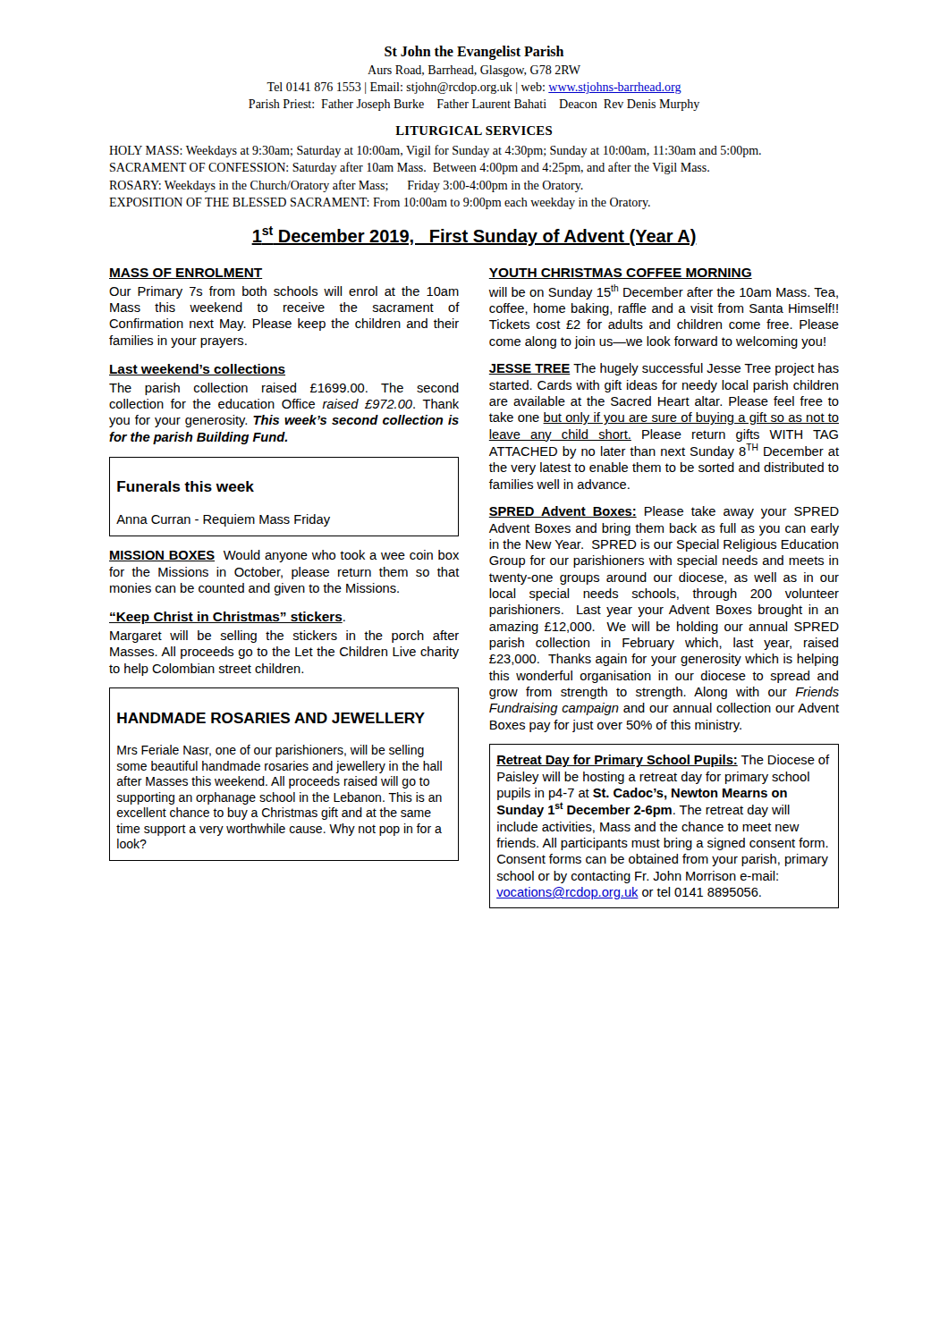St John the Evangelist Parish
Aurs Road, Barrhead, Glasgow, G78 2RW
Tel 0141 876 1553 | Email: stjohn@rcdop.org.uk | web: www.stjohns-barrhead.org
Parish Priest: Father Joseph Burke Father Laurent Bahati Deacon Rev Denis Murphy
LITURGICAL SERVICES
Holy Mass: Weekdays at 9:30am; Saturday at 10:00am, Vigil for Sunday at 4:30pm; Sunday at 10:00am, 11:30am and 5:00pm.
Sacrament of Confession: Saturday after 10am Mass. Between 4:00pm and 4:25pm, and after the Vigil Mass.
Rosary: Weekdays in the Church/Oratory after Mass; Friday 3:00-4:00pm in the Oratory.
Exposition of the Blessed Sacrament: From 10:00am to 9:00pm each weekday in the Oratory.
1st December 2019, First Sunday of Advent (Year A)
MASS OF ENROLMENT
Our Primary 7s from both schools will enrol at the 10am Mass this weekend to receive the sacrament of Confirmation next May. Please keep the children and their families in your prayers.
Last weekend’s collections
The parish collection raised £1699.00. The second collection for the education Office raised £972.00. Thank you for your generosity. This week’s second collection is for the parish Building Fund.
Funerals this week
Anna Curran - Requiem Mass Friday
MISSION BOXES Would anyone who took a wee coin box for the Missions in October, please return them so that monies can be counted and given to the Missions.
“Keep Christ in Christmas” stickers
.
Margaret will be selling the stickers in the porch after Masses. All proceeds go to the Let the Children Live charity to help Colombian street children.
HANDMADE ROSARIES AND JEWELLERY
Mrs Feriale Nasr, one of our parishioners, will be selling some beautiful handmade rosaries and jewellery in the hall after Masses this weekend. All proceeds raised will go to supporting an orphanage school in the Lebanon. This is an excellent chance to buy a Christmas gift and at the same time support a very worthwhile cause. Why not pop in for a look?
YOUTH CHRISTMAS COFFEE MORNING
will be on Sunday 15th December after the 10am Mass. Tea, coffee, home baking, raffle and a visit from Santa Himself!! Tickets cost £2 for adults and children come free. Please come along to join us—we look forward to welcoming you!
JESSE TREE The hugely successful Jesse Tree project has started. Cards with gift ideas for needy local parish children are available at the Sacred Heart altar. Please feel free to take one but only if you are sure of buying a gift so as not to leave any child short. Please return gifts WITH TAG ATTACHED by no later than next Sunday 8TH December at the very latest to enable them to be sorted and distributed to families well in advance.
SPRED Advent Boxes: Please take away your SPRED Advent Boxes and bring them back as full as you can early in the New Year. SPRED is our Special Religious Education Group for our parishioners with special needs and meets in twenty-one groups around our diocese, as well as in our local special needs schools, through 200 volunteer parishioners. Last year your Advent Boxes brought in an amazing £12,000. We will be holding our annual SPRED parish collection in February which, last year, raised £23,000. Thanks again for your generosity which is helping this wonderful organisation in our diocese to spread and grow from strength to strength. Along with our Friends Fundraising campaign and our annual collection our Advent Boxes pay for just over 50% of this ministry.
Retreat Day for Primary School Pupils: The Diocese of Paisley will be hosting a retreat day for primary school pupils in p4-7 at St. Cadoc’s, Newton Mearns on Sunday 1st December 2-6pm. The retreat day will include activities, Mass and the chance to meet new friends. All participants must bring a signed consent form. Consent forms can be obtained from your parish, primary school or by contacting Fr. John Morrison e-mail: vocations@rcdop.org.uk or tel 0141 8895056.